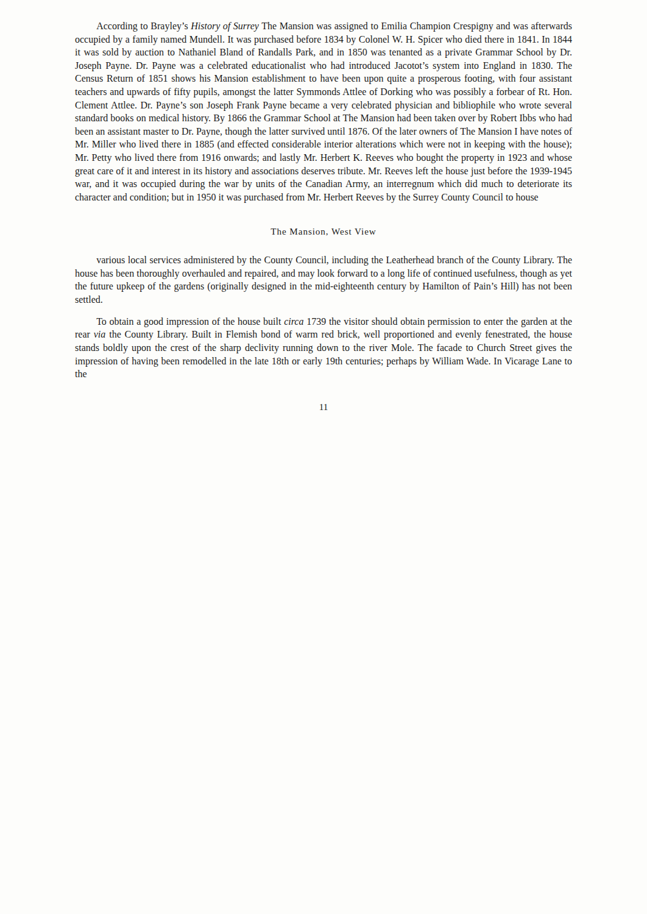According to Brayley’s History of Surrey The Mansion was assigned to Emilia Champion Crespigny and was afterwards occupied by a family named Mundell. It was purchased before 1834 by Colonel W. H. Spicer who died there in 1841. In 1844 it was sold by auction to Nathaniel Bland of Randalls Park, and in 1850 was tenanted as a private Grammar School by Dr. Joseph Payne. Dr. Payne was a celebrated educationalist who had introduced Jacotot’s system into England in 1830. The Census Return of 1851 shows his Mansion establishment to have been upon quite a prosperous footing, with four assistant teachers and upwards of fifty pupils, amongst the latter Symmonds Attlee of Dorking who was possibly a forbear of Rt. Hon. Clement Attlee. Dr. Payne’s son Joseph Frank Payne became a very celebrated physician and bibliophile who wrote several standard books on medical history. By 1866 the Grammar School at The Mansion had been taken over by Robert Ibbs who had been an assistant master to Dr. Payne, though the latter survived until 1876. Of the later owners of The Mansion I have notes of Mr. Miller who lived there in 1885 (and effected considerable interior alterations which were not in keeping with the house); Mr. Petty who lived there from 1916 onwards; and lastly Mr. Herbert K. Reeves who bought the property in 1923 and whose great care of it and interest in its history and associations deserves tribute. Mr. Reeves left the house just before the 1939-1945 war, and it was occupied during the war by units of the Canadian Army, an interregnum which did much to deteriorate its character and condition; but in 1950 it was purchased from Mr. Herbert Reeves by the Surrey County Council to house
The Mansion, West View
various local services administered by the County Council, including the Leatherhead branch of the County Library. The house has been thoroughly overhauled and repaired, and may look forward to a long life of continued usefulness, though as yet the future upkeep of the gardens (originally designed in the mid-eighteenth century by Hamilton of Pain’s Hill) has not been settled.
To obtain a good impression of the house built circa 1739 the visitor should obtain permission to enter the garden at the rear via the County Library. Built in Flemish bond of warm red brick, well proportioned and evenly fenestrated, the house stands boldly upon the crest of the sharp declivity running down to the river Mole. The facade to Church Street gives the impression of having been remodelled in the late 18th or early 19th centuries; perhaps by William Wade. In Vicarage Lane to the
11